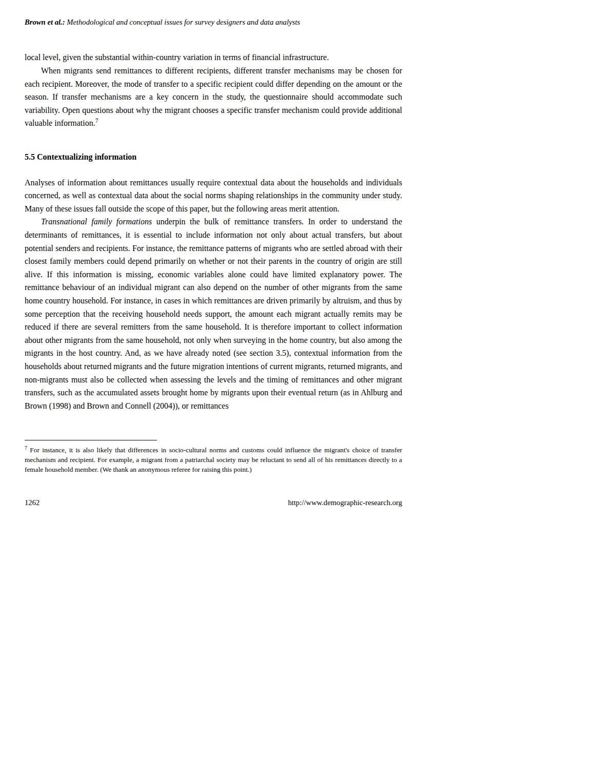Brown et al.: Methodological and conceptual issues for survey designers and data analysts
local level, given the substantial within-country variation in terms of financial infrastructure.
When migrants send remittances to different recipients, different transfer mechanisms may be chosen for each recipient. Moreover, the mode of transfer to a specific recipient could differ depending on the amount or the season. If transfer mechanisms are a key concern in the study, the questionnaire should accommodate such variability. Open questions about why the migrant chooses a specific transfer mechanism could provide additional valuable information.7
5.5 Contextualizing information
Analyses of information about remittances usually require contextual data about the households and individuals concerned, as well as contextual data about the social norms shaping relationships in the community under study. Many of these issues fall outside the scope of this paper, but the following areas merit attention.
Transnational family formations underpin the bulk of remittance transfers. In order to understand the determinants of remittances, it is essential to include information not only about actual transfers, but about potential senders and recipients. For instance, the remittance patterns of migrants who are settled abroad with their closest family members could depend primarily on whether or not their parents in the country of origin are still alive. If this information is missing, economic variables alone could have limited explanatory power. The remittance behaviour of an individual migrant can also depend on the number of other migrants from the same home country household. For instance, in cases in which remittances are driven primarily by altruism, and thus by some perception that the receiving household needs support, the amount each migrant actually remits may be reduced if there are several remitters from the same household. It is therefore important to collect information about other migrants from the same household, not only when surveying in the home country, but also among the migrants in the host country. And, as we have already noted (see section 3.5), contextual information from the households about returned migrants and the future migration intentions of current migrants, returned migrants, and non-migrants must also be collected when assessing the levels and the timing of remittances and other migrant transfers, such as the accumulated assets brought home by migrants upon their eventual return (as in Ahlburg and Brown (1998) and Brown and Connell (2004)), or remittances
7 For instance, it is also likely that differences in socio-cultural norms and customs could influence the migrant's choice of transfer mechanism and recipient. For example, a migrant from a patriarchal society may be reluctant to send all of his remittances directly to a female household member. (We thank an anonymous referee for raising this point.)
1262 http://www.demographic-research.org